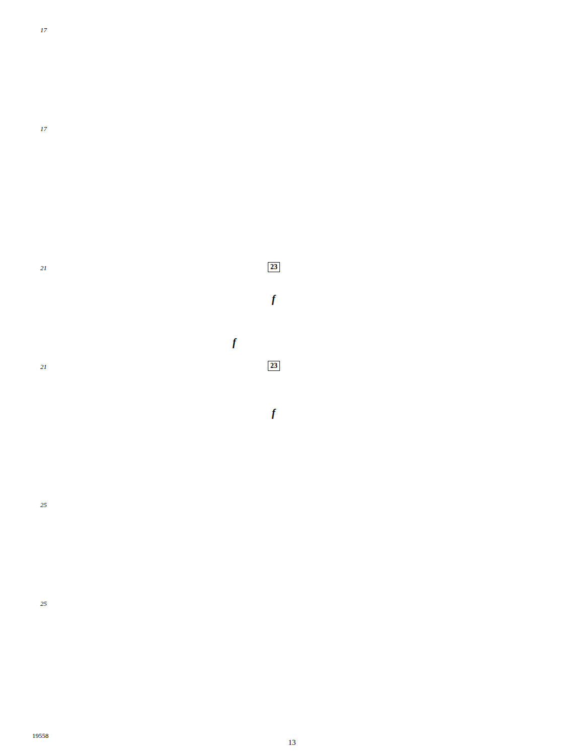17 17
21 21 23 23 f f f
25 25
19558
13